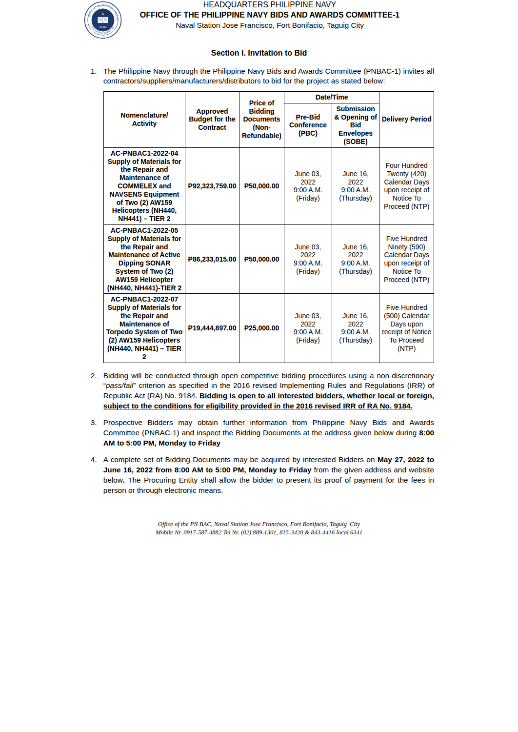PN BAC OFFICE OF THE PHILIPPINE NAVY BIDS AND AWARDS COMMITTEE
HEADQUARTERS PHILIPPINE NAVY
OFFICE OF THE PHILIPPINE NAVY BIDS AND AWARDS COMMITTEE-1
Naval Station Jose Francisco, Fort Bonifacio, Taguig City
Section I. Invitation to Bid
The Philippine Navy through the Philippine Navy Bids and Awards Committee (PNBAC-1) invites all contractors/suppliers/manufacturers/distributors to bid for the project as stated below:
| Nomenclature/ Activity | Approved Budget for the Contract | Price of Bidding Documents (Non-Refundable) | Date/Time | Delivery Period |
| --- | --- | --- | --- | --- |
| Pre-Bid Conference (PBC) | Submission & Opening of Bid Envelopes (SOBE) |
| AC-PNBAC1-2022-04 Supply of Materials for the Repair and Maintenance of COMMELEX and NAVSENS Equipment of Two (2) AW159 Helicopters (NH440, NH441) – TIER 2 | P 92,323,759.00 | P 50,000.00 | June 03, 2022 9:00 A.M. (Friday) | June 16, 2022 9:00 A.M. (Thursday) | Four Hundred Twenty (420) Calendar Days upon receipt of Notice To Proceed (NTP) |
| AC-PNBAC1-2022-05 Supply of Materials for the Repair and Maintenance of Active Dipping SONAR System of Two (2) AW159 Helicopter (NH440, NH441)-TIER 2 | P 86,233,015.00 | P 50,000.00 | June 03, 2022 9:00 A.M. (Friday) | June 16, 2022 9:00 A.M. (Thursday) | Five Hundred Ninety (590) Calendar Days upon receipt of Notice To Proceed (NTP) |
| AC-PNBAC1-2022-07 Supply of Materials for the Repair and Maintenance of Torpedo System of Two (2) AW159 Helicopters (NH440, NH441) – TIER 2 | P 19,444,897.00 | P 25,000.00 | June 03, 2022 9:00 A.M. (Friday) | June 16, 2022 9:00 A.M. (Thursday) | Five Hundred (500) Calendar Days upon receipt of Notice To Proceed (NTP) |
Bidding will be conducted through open competitive bidding procedures using a non-discretionary “pass/fail” criterion as specified in the 2016 revised Implementing Rules and Regulations (IRR) of Republic Act (RA) No. 9184. Bidding is open to all interested bidders, whether local or foreign, subject to the conditions for eligibility provided in the 2016 revised IRR of RA No. 9184.
Prospective Bidders may obtain further information from Philippine Navy Bids and Awards Committee (PNBAC-1) and inspect the Bidding Documents at the address given below during 8:00 AM to 5:00 PM, Monday to Friday
A complete set of Bidding Documents may be acquired by interested Bidders on May 27, 2022 to June 16, 2022 from 8:00 AM to 5:00 PM, Monday to Friday from the given address and website below. The Procuring Entity shall allow the bidder to present its proof of payment for the fees in person or through electronic means.
Office of the PN BAC, Naval Station Jose Francisco, Fort Bonifacio, Taguig City
Mobile Nr. 0917-587-4882 Tel Nr. (02) 889-1301, 815-3420 & 843-4416 local 6341